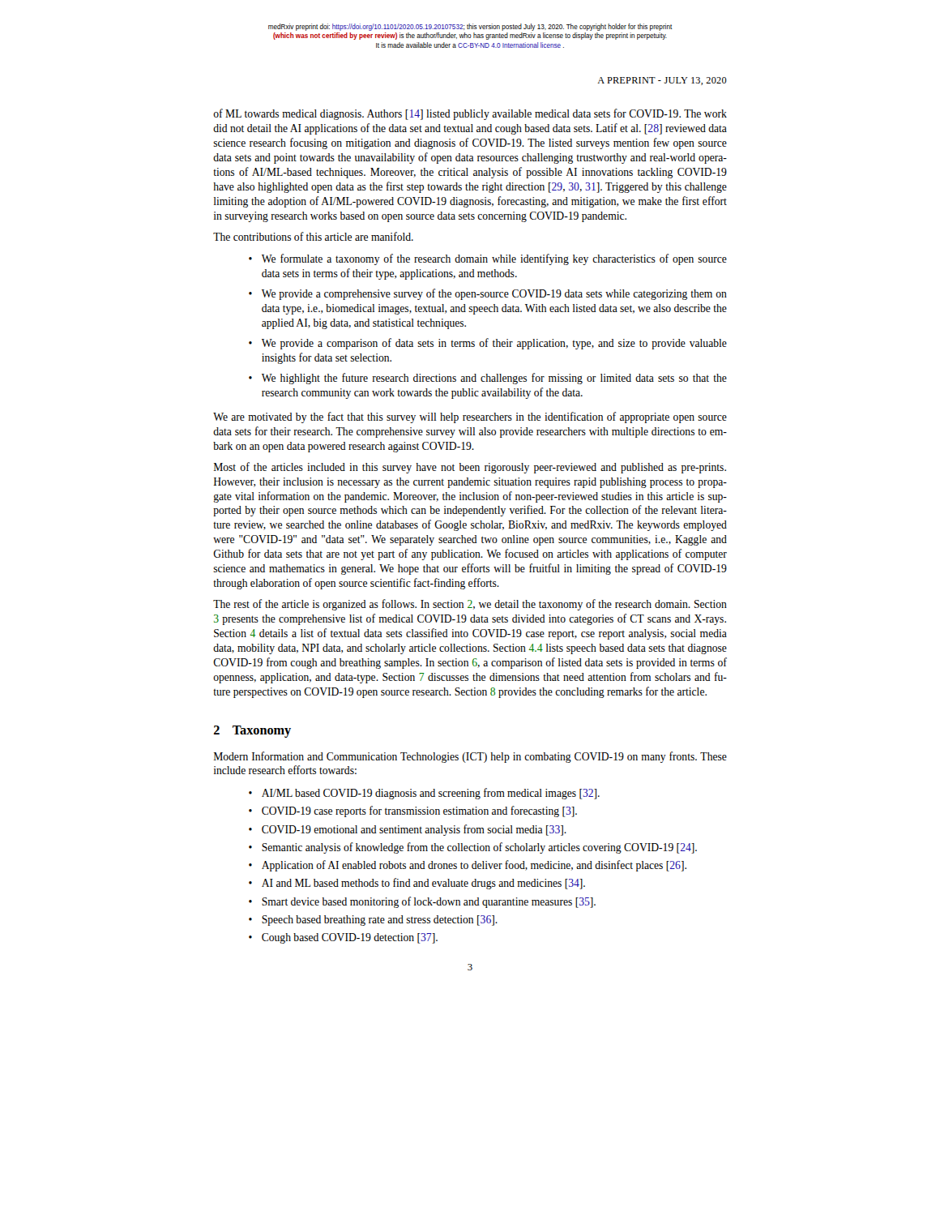medRxiv preprint doi: https://doi.org/10.1101/2020.05.19.20107532; this version posted July 13, 2020. The copyright holder for this preprint
(which was not certified by peer review) is the author/funder, who has granted medRxiv a license to display the preprint in perpetuity.
It is made available under a CC-BY-ND 4.0 International license .
A PREPRINT - JULY 13, 2020
of ML towards medical diagnosis. Authors [14] listed publicly available medical data sets for COVID-19. The work did not detail the AI applications of the data set and textual and cough based data sets. Latif et al. [28] reviewed data science research focusing on mitigation and diagnosis of COVID-19. The listed surveys mention few open source data sets and point towards the unavailability of open data resources challenging trustworthy and real-world operations of AI/ML-based techniques. Moreover, the critical analysis of possible AI innovations tackling COVID-19 have also highlighted open data as the first step towards the right direction [29, 30, 31]. Triggered by this challenge limiting the adoption of AI/ML-powered COVID-19 diagnosis, forecasting, and mitigation, we make the first effort in surveying research works based on open source data sets concerning COVID-19 pandemic.
The contributions of this article are manifold.
We formulate a taxonomy of the research domain while identifying key characteristics of open source data sets in terms of their type, applications, and methods.
We provide a comprehensive survey of the open-source COVID-19 data sets while categorizing them on data type, i.e., biomedical images, textual, and speech data. With each listed data set, we also describe the applied AI, big data, and statistical techniques.
We provide a comparison of data sets in terms of their application, type, and size to provide valuable insights for data set selection.
We highlight the future research directions and challenges for missing or limited data sets so that the research community can work towards the public availability of the data.
We are motivated by the fact that this survey will help researchers in the identification of appropriate open source data sets for their research. The comprehensive survey will also provide researchers with multiple directions to embark on an open data powered research against COVID-19.
Most of the articles included in this survey have not been rigorously peer-reviewed and published as pre-prints. However, their inclusion is necessary as the current pandemic situation requires rapid publishing process to propagate vital information on the pandemic. Moreover, the inclusion of non-peer-reviewed studies in this article is supported by their open source methods which can be independently verified. For the collection of the relevant literature review, we searched the online databases of Google scholar, BioRxiv, and medRxiv. The keywords employed were "COVID-19" and "data set". We separately searched two online open source communities, i.e., Kaggle and Github for data sets that are not yet part of any publication. We focused on articles with applications of computer science and mathematics in general. We hope that our efforts will be fruitful in limiting the spread of COVID-19 through elaboration of open source scientific fact-finding efforts.
The rest of the article is organized as follows. In section 2, we detail the taxonomy of the research domain. Section 3 presents the comprehensive list of medical COVID-19 data sets divided into categories of CT scans and X-rays. Section 4 details a list of textual data sets classified into COVID-19 case report, cse report analysis, social media data, mobility data, NPI data, and scholarly article collections. Section 4.4 lists speech based data sets that diagnose COVID-19 from cough and breathing samples. In section 6, a comparison of listed data sets is provided in terms of openness, application, and data-type. Section 7 discusses the dimensions that need attention from scholars and future perspectives on COVID-19 open source research. Section 8 provides the concluding remarks for the article.
2 Taxonomy
Modern Information and Communication Technologies (ICT) help in combating COVID-19 on many fronts. These include research efforts towards:
AI/ML based COVID-19 diagnosis and screening from medical images [32].
COVID-19 case reports for transmission estimation and forecasting [3].
COVID-19 emotional and sentiment analysis from social media [33].
Semantic analysis of knowledge from the collection of scholarly articles covering COVID-19 [24].
Application of AI enabled robots and drones to deliver food, medicine, and disinfect places [26].
AI and ML based methods to find and evaluate drugs and medicines [34].
Smart device based monitoring of lock-down and quarantine measures [35].
Speech based breathing rate and stress detection [36].
Cough based COVID-19 detection [37].
3